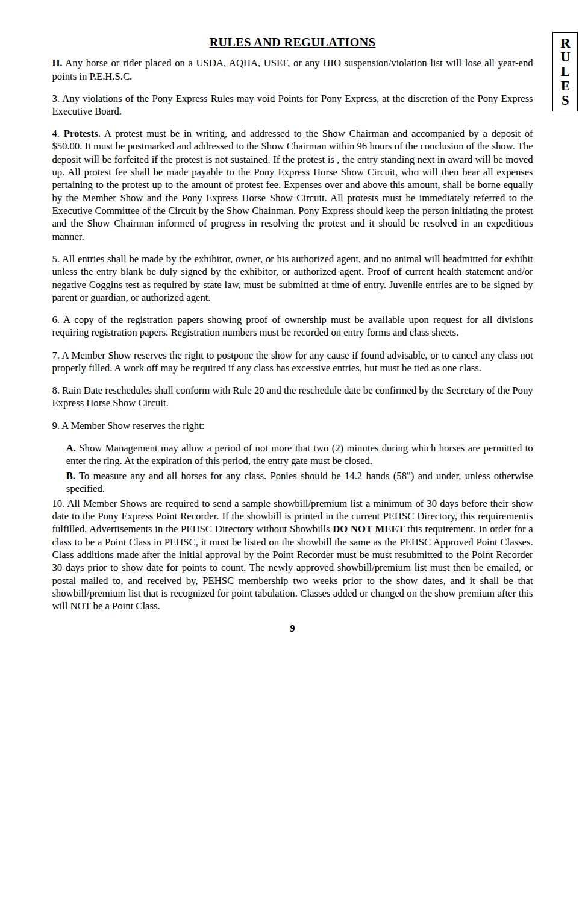R U L E S
RULES AND REGULATIONS
H. Any horse or rider placed on a USDA, AQHA, USEF, or any HIO suspension/violation list will lose all year-end points in P.E.H.S.C.
3. Any violations of the Pony Express Rules may void Points for Pony Express, at the discretion of the Pony Express Executive Board.
4. Protests. A protest must be in writing, and addressed to the Show Chairman and accompanied by a deposit of $50.00. It must be postmarked and addressed to the Show Chairman within 96 hours of the conclusion of the show. The deposit will be forfeited if the protest is not sustained. If the protest is , the entry standing next in award will be moved up. All protest fee shall be made payable to the Pony Express Horse Show Circuit, who will then bear all expenses pertaining to the protest up to the amount of protest fee. Expenses over and above this amount, shall be borne equally by the Member Show and the Pony Express Horse Show Circuit. All protests must be immediately referred to the Executive Committee of the Circuit by the Show Chainman. Pony Express should keep the person initiating the protest and the Show Chairman informed of progress in resolving the protest and it should be resolved in an expeditious manner.
5. All entries shall be made by the exhibitor, owner, or his authorized agent, and no animal will beadmitted for exhibit unless the entry blank be duly signed by the exhibitor, or authorized agent. Proof of current health statement and/or negative Coggins test as required by state law, must be submitted at time of entry. Juvenile entries are to be signed by parent or guardian, or authorized agent.
6. A copy of the registration papers showing proof of ownership must be available upon request for all divisions requiring registration papers. Registration numbers must be recorded on entry forms and class sheets.
7. A Member Show reserves the right to postpone the show for any cause if found advisable, or to cancel any class not properly filled. A work off may be required if any class has excessive entries, but must be tied as one class.
8. Rain Date reschedules shall conform with Rule 20 and the reschedule date be confirmed by the Secretary of the Pony Express Horse Show Circuit.
9. A Member Show reserves the right:
A. Show Management may allow a period of not more that two (2) minutes during which horses are permitted to enter the ring. At the expiration of this period, the entry gate must be closed.
B. To measure any and all horses for any class. Ponies should be 14.2 hands (58") and under, unless otherwise specified.
10. All Member Shows are required to send a sample showbill/premium list a minimum of 30 days before their show date to the Pony Express Point Recorder. If the showbill is printed in the current PEHSC Directory, this requirementis fulfilled. Advertisements in the PEHSC Directory without Showbills DO NOT MEET this requirement. In order for a class to be a Point Class in PEHSC, it must be listed on the showbill the same as the PEHSC Approved Point Classes. Class additions made after the initial approval by the Point Recorder must be must resubmitted to the Point Recorder 30 days prior to show date for points to count. The newly approved showbill/premium list must then be emailed, or postal mailed to, and received by, PEHSC membership two weeks prior to the show dates, and it shall be that showbill/premium list that is recognized for point tabulation. Classes added or changed on the show premium after this will NOT be a Point Class.
9